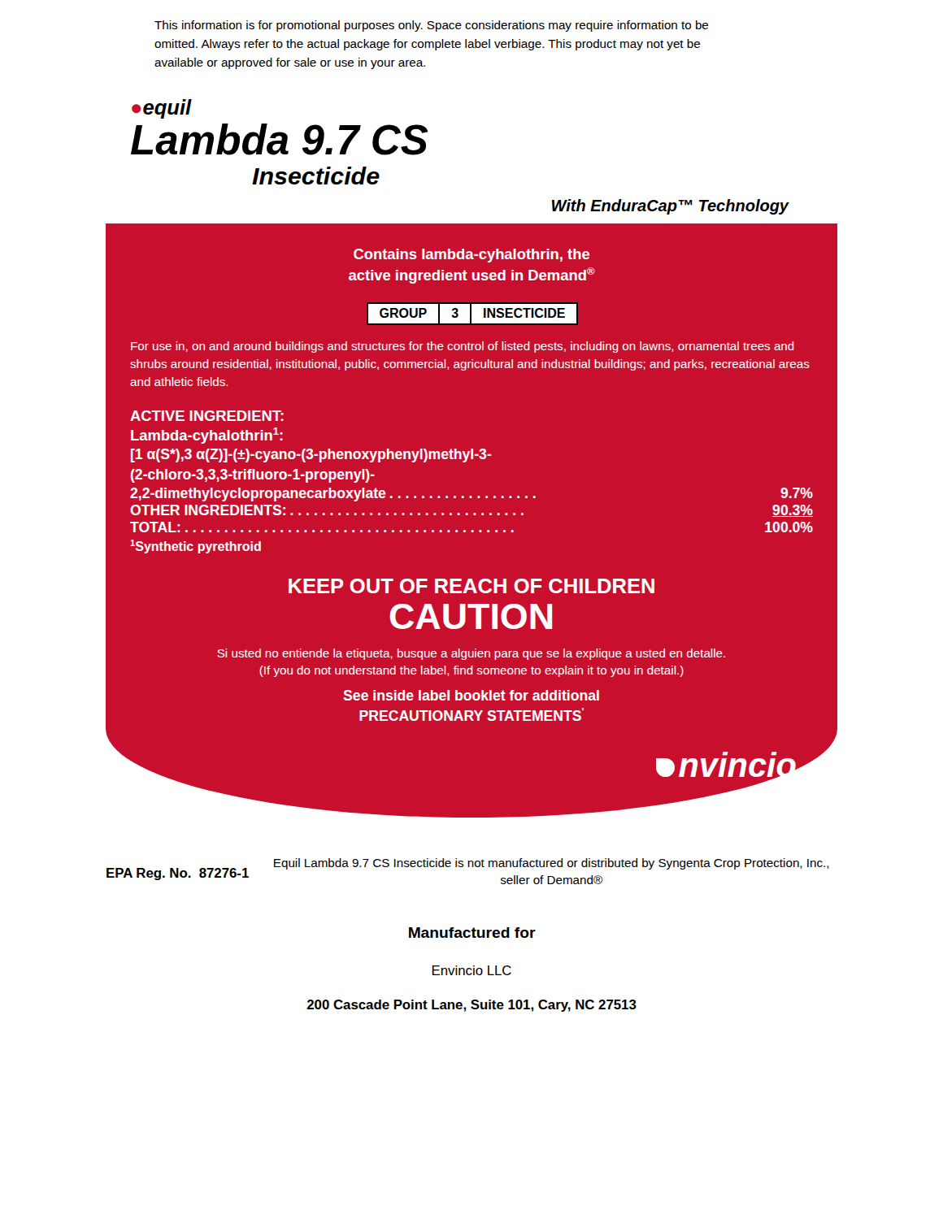This information is for promotional purposes only. Space considerations may require information to be omitted. Always refer to the actual package for complete label verbiage. This product may not yet be available or approved for sale or use in your area.
●equil
Lambda 9.7 CS
Insecticide
With EnduraCap™ Technology
Contains lambda-cyhalothrin, the
active ingredient used in Demand®
GROUP 3 INSECTICIDE
For use in, on and around buildings and structures for the control of listed pests, including on lawns, ornamental trees and shrubs around residential, institutional, public, commercial, agricultural and industrial buildings; and parks, recreational areas and athletic fields.
ACTIVE INGREDIENT:
Lambda-cyhalothrin1:
[1 α(S*),3 α(Z)]-(±)-cyano-(3-phenoxyphenyl)methyl-3-
(2-chloro-3,3,3-trifluoro-1-propenyl)-
2,2-dimethylcyclopropanecarboxylate . . . . . . . . . . . . . . . . . . . 9.7%
OTHER INGREDIENTS: . . . . . . . . . . . . . . . . . . . . . . . . . . . . . . 90.3%
TOTAL: . . . . . . . . . . . . . . . . . . . . . . . . . . . . . . . . . . . . . . . . . . 100.0%
1Synthetic pyrethroid
KEEP OUT OF REACH OF CHILDREN
CAUTION
Si usted no entiende la etiqueta, busque a alguien para que se la explique a usted en detalle.
(If you do not understand the label, find someone to explain it to you in detail.)
See inside label booklet for additional
PRECAUTIONARY STATEMENTS'
nvincio
EPA Reg. No. 87276-1
Equil Lambda 9.7 CS Insecticide is not manufactured or distributed by Syngenta Crop Protection, Inc., seller of Demand®
Manufactured for
Envincio LLC
200 Cascade Point Lane, Suite 101, Cary, NC 27513